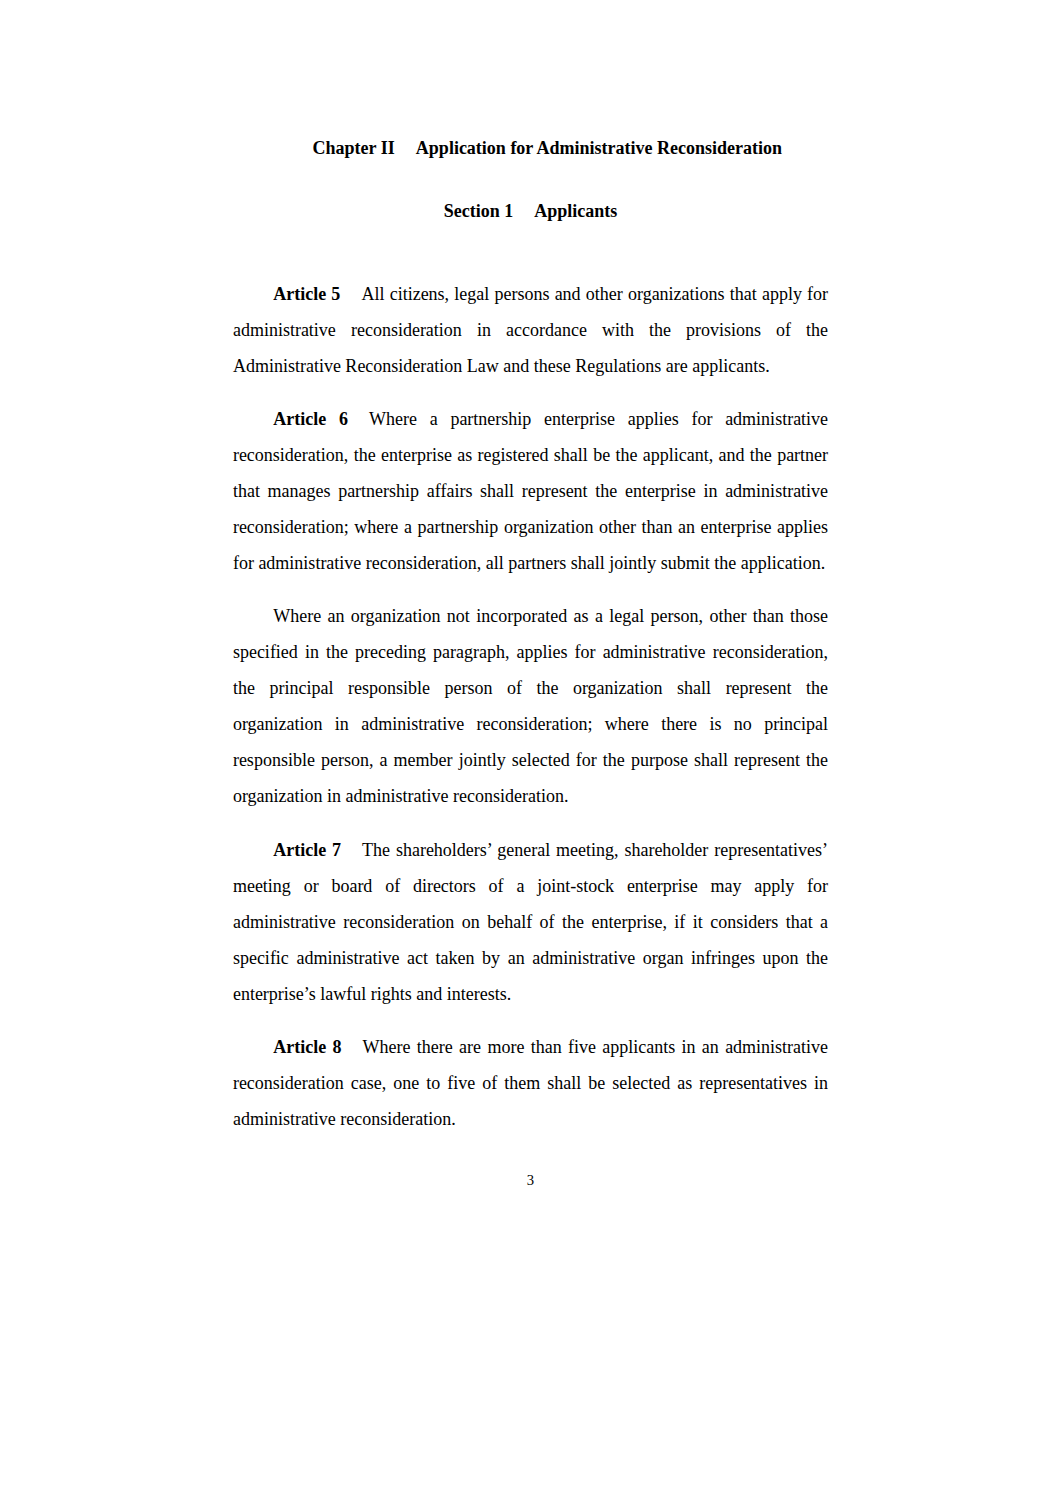Chapter II Application for Administrative Reconsideration
Section 1 Applicants
Article 5 All citizens, legal persons and other organizations that apply for administrative reconsideration in accordance with the provisions of the Administrative Reconsideration Law and these Regulations are applicants.
Article 6 Where a partnership enterprise applies for administrative reconsideration, the enterprise as registered shall be the applicant, and the partner that manages partnership affairs shall represent the enterprise in administrative reconsideration; where a partnership organization other than an enterprise applies for administrative reconsideration, all partners shall jointly submit the application.
Where an organization not incorporated as a legal person, other than those specified in the preceding paragraph, applies for administrative reconsideration, the principal responsible person of the organization shall represent the organization in administrative reconsideration; where there is no principal responsible person, a member jointly selected for the purpose shall represent the organization in administrative reconsideration.
Article 7 The shareholders’ general meeting, shareholder representatives’ meeting or board of directors of a joint-stock enterprise may apply for administrative reconsideration on behalf of the enterprise, if it considers that a specific administrative act taken by an administrative organ infringes upon the enterprise’s lawful rights and interests.
Article 8 Where there are more than five applicants in an administrative reconsideration case, one to five of them shall be selected as representatives in administrative reconsideration.
3